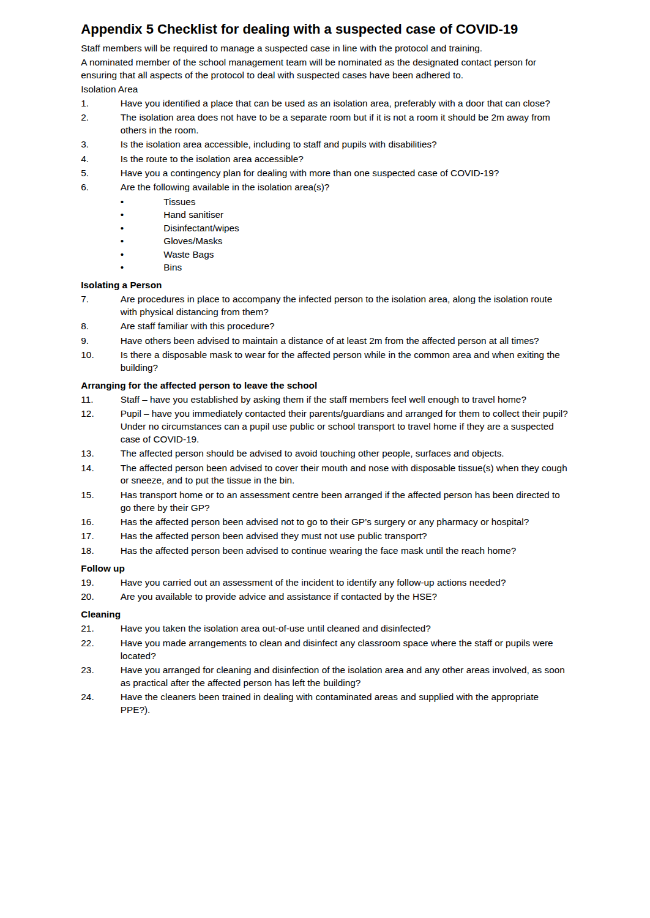Appendix 5 Checklist for dealing with a suspected case of COVID-19
Staff members will be required to manage a suspected case in line with the protocol and training.
A nominated member of the school management team will be nominated as the designated contact person for ensuring that all aspects of the protocol to deal with suspected cases have been adhered to.
Isolation Area
1. Have you identified a place that can be used as an isolation area, preferably with a door that can close?
2. The isolation area does not have to be a separate room but if it is not a room it should be 2m away from others in the room.
3. Is the isolation area accessible, including to staff and pupils with disabilities?
4. Is the route to the isolation area accessible?
5. Have you a contingency plan for dealing with more than one suspected case of COVID-19?
6. Are the following available in the isolation area(s)?
•Tissues
•Hand sanitiser
•Disinfectant/wipes
•Gloves/Masks
•Waste Bags
•Bins
Isolating a Person
7. Are procedures in place to accompany the infected person to the isolation area, along the isolation route with physical distancing from them?
8. Are staff familiar with this procedure?
9. Have others been advised to maintain a distance of at least 2m from the affected person at all times?
10. Is there a disposable mask to wear for the affected person while in the common area and when exiting the building?
Arranging for the affected person to leave the school
11. Staff – have you established by asking them if the staff members feel well enough to travel home?
12. Pupil – have you immediately contacted their parents/guardians and arranged for them to collect their pupil? Under no circumstances can a pupil use public or school transport to travel home if they are a suspected case of COVID-19.
13. The affected person should be advised to avoid touching other people, surfaces and objects.
14. The affected person been advised to cover their mouth and nose with disposable tissue(s) when they cough or sneeze, and to put the tissue in the bin.
15. Has transport home or to an assessment centre been arranged if the affected person has been directed to go there by their GP?
16. Has the affected person been advised not to go to their GP’s surgery or any pharmacy or hospital?
17. Has the affected person been advised they must not use public transport?
18. Has the affected person been advised to continue wearing the face mask until the reach home?
Follow up
19. Have you carried out an assessment of the incident to identify any follow-up actions needed?
20. Are you available to provide advice and assistance if contacted by the HSE?
Cleaning
21. Have you taken the isolation area out-of-use until cleaned and disinfected?
22. Have you made arrangements to clean and disinfect any classroom space where the staff or pupils were located?
23. Have you arranged for cleaning and disinfection of the isolation area and any other areas involved, as soon as practical after the affected person has left the building?
24. Have the cleaners been trained in dealing with contaminated areas and supplied with the appropriate PPE?).